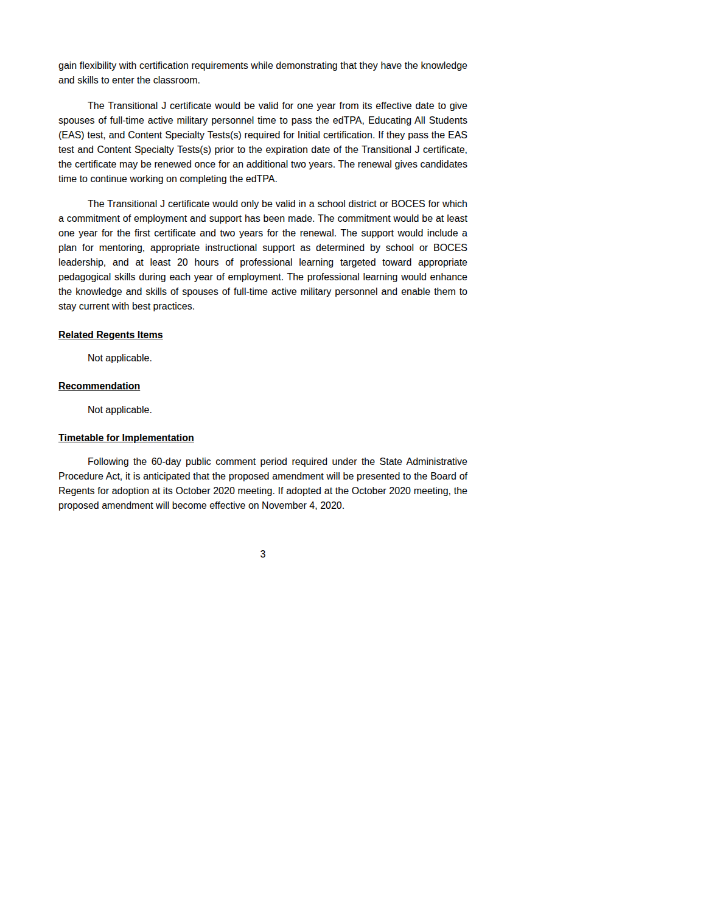gain flexibility with certification requirements while demonstrating that they have the knowledge and skills to enter the classroom.
The Transitional J certificate would be valid for one year from its effective date to give spouses of full-time active military personnel time to pass the edTPA, Educating All Students (EAS) test, and Content Specialty Tests(s) required for Initial certification. If they pass the EAS test and Content Specialty Tests(s) prior to the expiration date of the Transitional J certificate, the certificate may be renewed once for an additional two years. The renewal gives candidates time to continue working on completing the edTPA.
The Transitional J certificate would only be valid in a school district or BOCES for which a commitment of employment and support has been made. The commitment would be at least one year for the first certificate and two years for the renewal. The support would include a plan for mentoring, appropriate instructional support as determined by school or BOCES leadership, and at least 20 hours of professional learning targeted toward appropriate pedagogical skills during each year of employment. The professional learning would enhance the knowledge and skills of spouses of full-time active military personnel and enable them to stay current with best practices.
Related Regents Items
Not applicable.
Recommendation
Not applicable.
Timetable for Implementation
Following the 60-day public comment period required under the State Administrative Procedure Act, it is anticipated that the proposed amendment will be presented to the Board of Regents for adoption at its October 2020 meeting. If adopted at the October 2020 meeting, the proposed amendment will become effective on November 4, 2020.
3